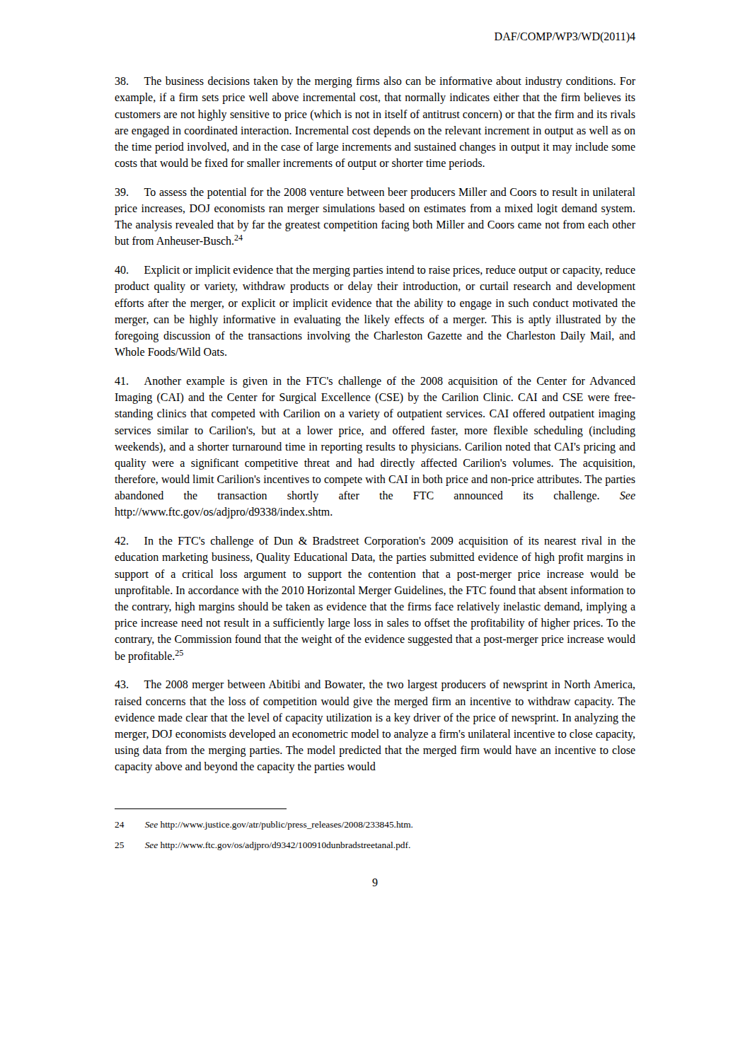DAF/COMP/WP3/WD(2011)4
38. The business decisions taken by the merging firms also can be informative about industry conditions. For example, if a firm sets price well above incremental cost, that normally indicates either that the firm believes its customers are not highly sensitive to price (which is not in itself of antitrust concern) or that the firm and its rivals are engaged in coordinated interaction. Incremental cost depends on the relevant increment in output as well as on the time period involved, and in the case of large increments and sustained changes in output it may include some costs that would be fixed for smaller increments of output or shorter time periods.
39. To assess the potential for the 2008 venture between beer producers Miller and Coors to result in unilateral price increases, DOJ economists ran merger simulations based on estimates from a mixed logit demand system. The analysis revealed that by far the greatest competition facing both Miller and Coors came not from each other but from Anheuser-Busch.24
40. Explicit or implicit evidence that the merging parties intend to raise prices, reduce output or capacity, reduce product quality or variety, withdraw products or delay their introduction, or curtail research and development efforts after the merger, or explicit or implicit evidence that the ability to engage in such conduct motivated the merger, can be highly informative in evaluating the likely effects of a merger. This is aptly illustrated by the foregoing discussion of the transactions involving the Charleston Gazette and the Charleston Daily Mail, and Whole Foods/Wild Oats.
41. Another example is given in the FTC's challenge of the 2008 acquisition of the Center for Advanced Imaging (CAI) and the Center for Surgical Excellence (CSE) by the Carilion Clinic. CAI and CSE were free-standing clinics that competed with Carilion on a variety of outpatient services. CAI offered outpatient imaging services similar to Carilion's, but at a lower price, and offered faster, more flexible scheduling (including weekends), and a shorter turnaround time in reporting results to physicians. Carilion noted that CAI's pricing and quality were a significant competitive threat and had directly affected Carilion's volumes. The acquisition, therefore, would limit Carilion's incentives to compete with CAI in both price and non-price attributes. The parties abandoned the transaction shortly after the FTC announced its challenge. See http://www.ftc.gov/os/adjpro/d9338/index.shtm.
42. In the FTC's challenge of Dun & Bradstreet Corporation's 2009 acquisition of its nearest rival in the education marketing business, Quality Educational Data, the parties submitted evidence of high profit margins in support of a critical loss argument to support the contention that a post-merger price increase would be unprofitable. In accordance with the 2010 Horizontal Merger Guidelines, the FTC found that absent information to the contrary, high margins should be taken as evidence that the firms face relatively inelastic demand, implying a price increase need not result in a sufficiently large loss in sales to offset the profitability of higher prices. To the contrary, the Commission found that the weight of the evidence suggested that a post-merger price increase would be profitable.25
43. The 2008 merger between Abitibi and Bowater, the two largest producers of newsprint in North America, raised concerns that the loss of competition would give the merged firm an incentive to withdraw capacity. The evidence made clear that the level of capacity utilization is a key driver of the price of newsprint. In analyzing the merger, DOJ economists developed an econometric model to analyze a firm's unilateral incentive to close capacity, using data from the merging parties. The model predicted that the merged firm would have an incentive to close capacity above and beyond the capacity the parties would
24 See http://www.justice.gov/atr/public/press_releases/2008/233845.htm.
25 See http://www.ftc.gov/os/adjpro/d9342/100910dunbradstreetanal.pdf.
9